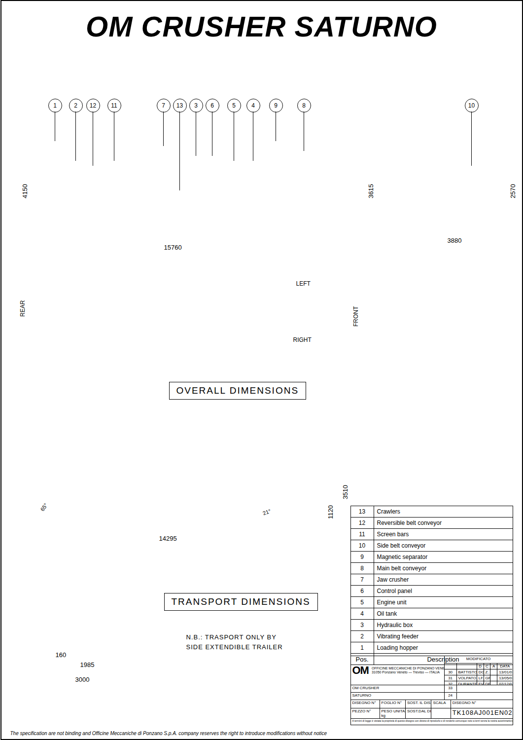OM CRUSHER SATURNO
1
2
12
11
7
13
3
6
5
4
9
8
10
4150
15760
3615
2570
3880
REAR
LEFT
RIGHT
FRONT
OVERALL DIMENSIONS
65°
21°
3510
1120
14295
TRANSPORT DIMENSIONS
N.B.: TRASPORT ONLY BY
SIDE EXTENDIBLE TRAILER
160
1985
3000
| 13 | Crawlers |
| 12 | Reversible belt conveyor |
| 11 | Screen bars |
| 10 | Side belt conveyor |
| 9 | Magnetic separator |
| 8 | Main belt conveyor |
| 7 | Jaw crusher |
| 6 | Control panel |
| 5 | Engine unit |
| 4 | Oil tank |
| 3 | Hydraulic box |
| 2 | Vibrating feeder |
| 1 | Loading hopper |
| Pos. | Description |
OM OFFICINE MECCANICHE DI PONZANO VENETO SPA
31050 Ponzano Veneto — Treviso — ITALIA
MODIFICATO
D
C
A
DATA
30
BATTISTON
DG
Z.
13/01/05
31
VOLPATO
LF
GR
13/05/06
32
DURANTE
FV
DF
07/12/07
OM CRUSHER
33
SATURNO
24
DISEGNO N°
FOGLIO N°
SOST. IL DIS. N°
SCALA
DISEGNO N°
PEZZO N°
PESO UNITARIO
kg
SOST.DAL DIS. N°
TK108AJ001EN02
A termini di legge è vietata la proprietà di questo disegno con divieto di riprodurlo o di renderlo comunque noto a terzi senza la nostra autorizzazione scritta
The specification are not binding and Officine Meccaniche di Ponzano S.p.A. company reserves the right to introduce modifications without notice